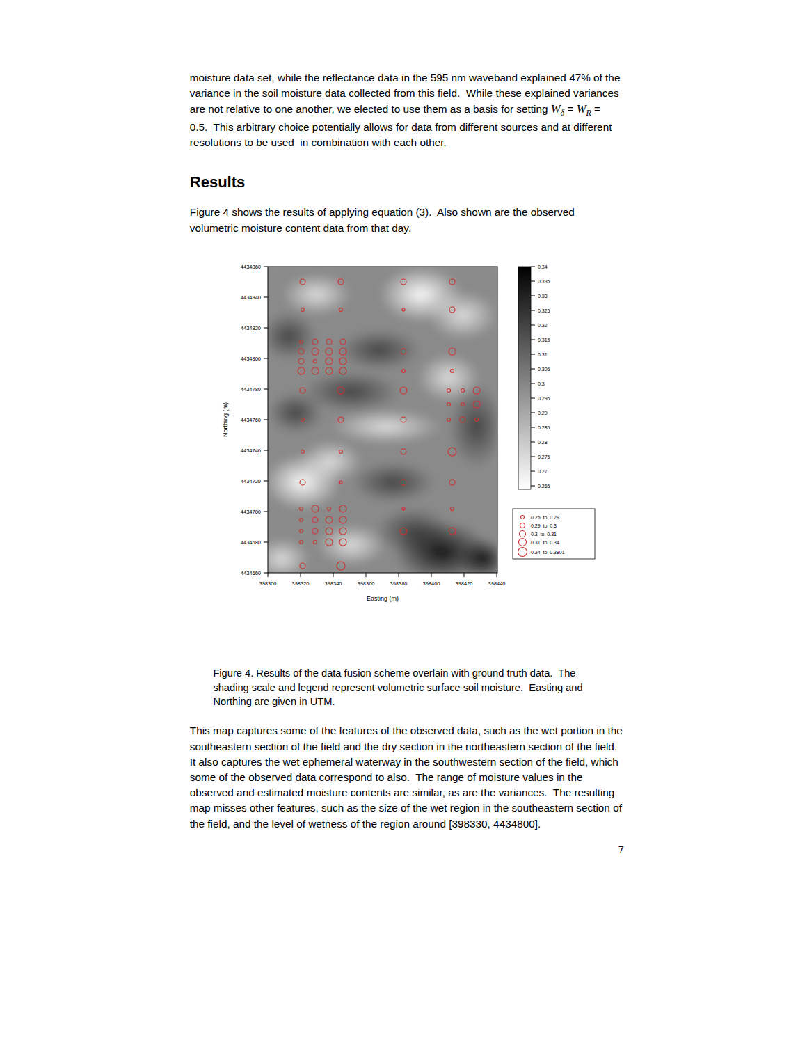moisture data set, while the reflectance data in the 595 nm waveband explained 47% of the variance in the soil moisture data collected from this field. While these explained variances are not relative to one another, we elected to use them as a basis for setting Wδ = WR = 0.5. This arbitrary choice potentially allows for data from different sources and at different resolutions to be used in combination with each other.
Results
Figure 4 shows the results of applying equation (3). Also shown are the observed volumetric moisture content data from that day.
4434860 4434840 4434820 4434800 4434780 4434760 4434740 4434720 4434700 4434680 4434660 Northing (m) 398300 398320 398340 398360 398380 398400 398420 398440 Easting (m) 0.34 0.335 0.33 0.325 0.32 0.315 0.31 0.305 0.3 0.295 0.29 0.285 0.28 0.275 0.27 0.265 0.25 to 0.29 0.29 to 0.3 0.3 to 0.31 0.31 to 0.34 0.34 to 0.3801
Figure 4. Results of the data fusion scheme overlain with ground truth data. The shading scale and legend represent volumetric surface soil moisture. Easting and Northing are given in UTM.
This map captures some of the features of the observed data, such as the wet portion in the southeastern section of the field and the dry section in the northeastern section of the field. It also captures the wet ephemeral waterway in the southwestern section of the field, which some of the observed data correspond to also. The range of moisture values in the observed and estimated moisture contents are similar, as are the variances. The resulting map misses other features, such as the size of the wet region in the southeastern section of the field, and the level of wetness of the region around [398330, 4434800].
7